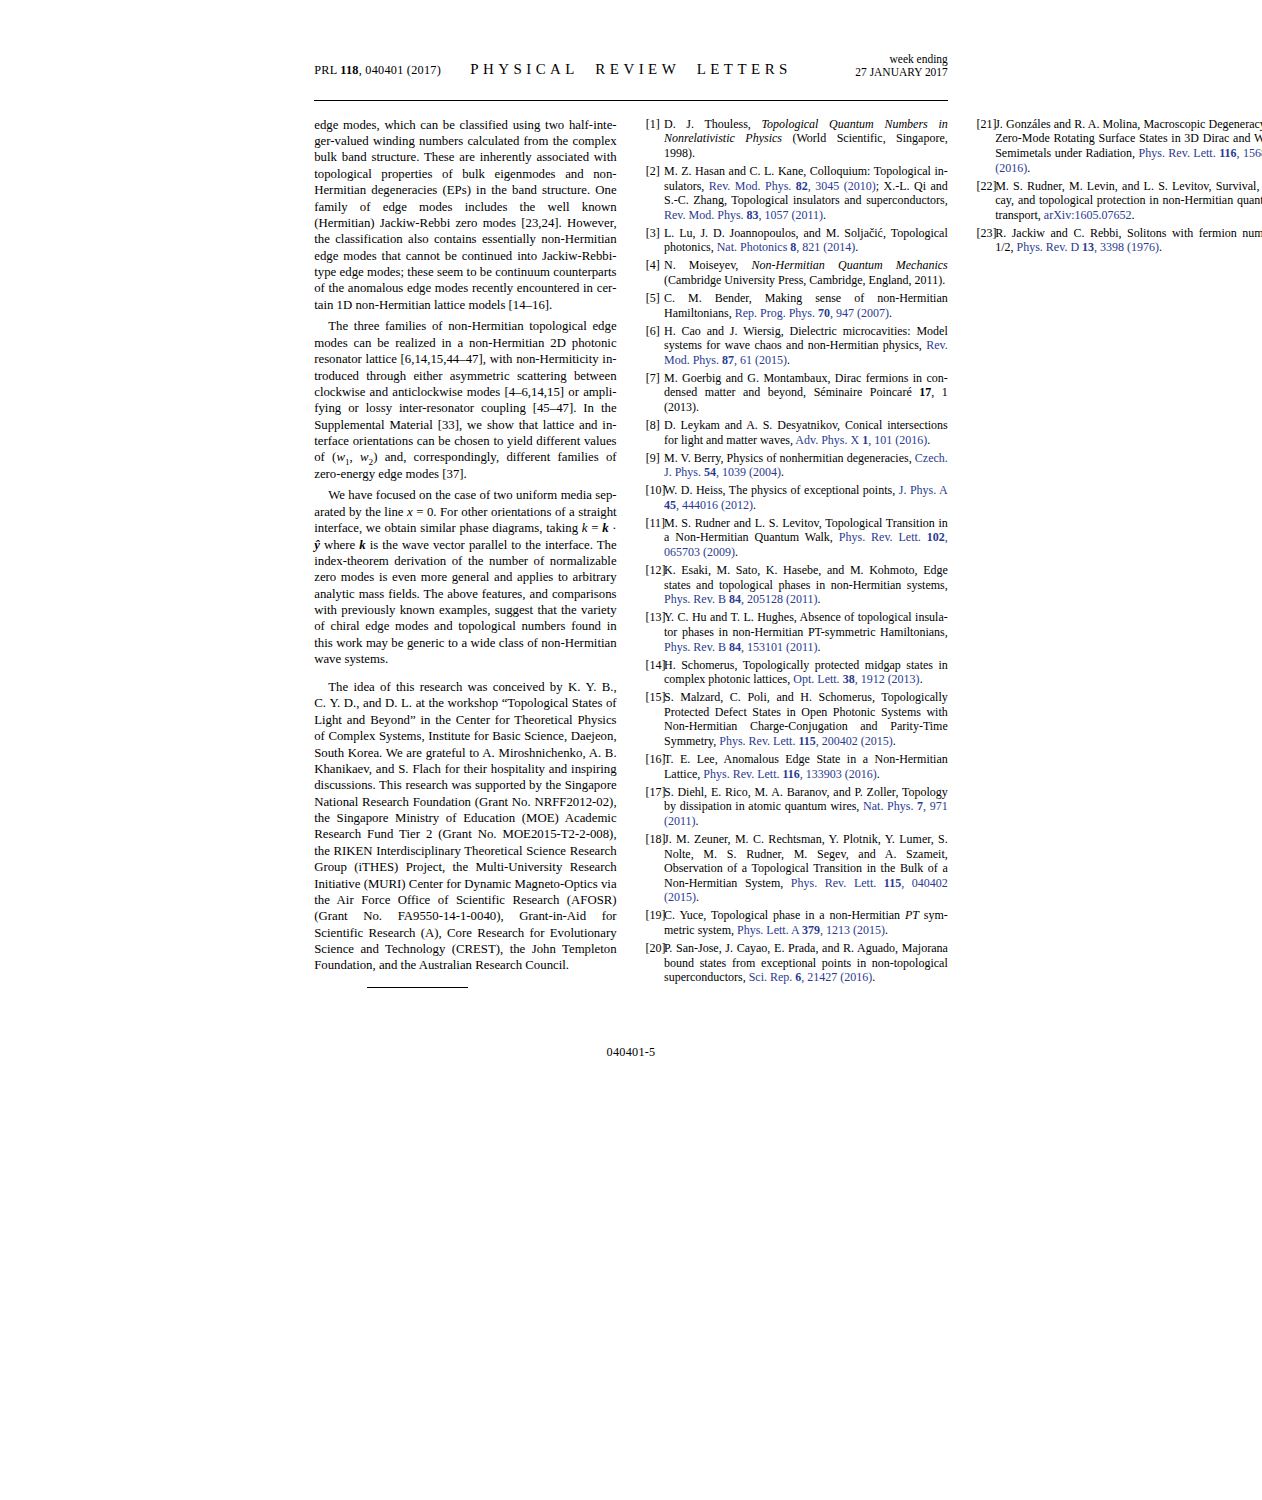PRL 118, 040401 (2017)
PHYSICAL REVIEW LETTERS
week ending 27 JANUARY 2017
edge modes, which can be classified using two half-integer-valued winding numbers calculated from the complex bulk band structure. These are inherently associated with topological properties of bulk eigenmodes and non-Hermitian degeneracies (EPs) in the band structure. One family of edge modes includes the well known (Hermitian) Jackiw-Rebbi zero modes [23,24]. However, the classification also contains essentially non-Hermitian edge modes that cannot be continued into Jackiw-Rebbi-type edge modes; these seem to be continuum counterparts of the anomalous edge modes recently encountered in certain 1D non-Hermitian lattice models [14–16].
The three families of non-Hermitian topological edge modes can be realized in a non-Hermitian 2D photonic resonator lattice [6,14,15,44–47], with non-Hermiticity introduced through either asymmetric scattering between clockwise and anticlockwise modes [4–6,14,15] or amplifying or lossy inter-resonator coupling [45–47]. In the Supplemental Material [33], we show that lattice and interface orientations can be chosen to yield different values of (w1, w2) and, correspondingly, different families of zero-energy edge modes [37].
We have focused on the case of two uniform media separated by the line x = 0. For other orientations of a straight interface, we obtain similar phase diagrams, taking k = k · ŷ where k is the wave vector parallel to the interface. The index-theorem derivation of the number of normalizable zero modes is even more general and applies to arbitrary analytic mass fields. The above features, and comparisons with previously known examples, suggest that the variety of chiral edge modes and topological numbers found in this work may be generic to a wide class of non-Hermitian wave systems.
The idea of this research was conceived by K. Y. B., C. Y. D., and D. L. at the workshop “Topological States of Light and Beyond” in the Center for Theoretical Physics of Complex Systems, Institute for Basic Science, Daejeon, South Korea. We are grateful to A. Miroshnichenko, A. B. Khanikaev, and S. Flach for their hospitality and inspiring discussions. This research was supported by the Singapore National Research Foundation (Grant No. NRFF2012-02), the Singapore Ministry of Education (MOE) Academic Research Fund Tier 2 (Grant No. MOE2015-T2-2-008), the RIKEN Interdisciplinary Theoretical Science Research Group (iTHES) Project, the Multi-University Research Initiative (MURI) Center for Dynamic Magneto-Optics via the Air Force Office of Scientific Research (AFOSR) (Grant No. FA9550-14-1-0040), Grant-in-Aid for Scientific Research (A), Core Research for Evolutionary Science and Technology (CREST), the John Templeton Foundation, and the Australian Research Council.
[1] D. J. Thouless, Topological Quantum Numbers in Nonrelativistic Physics (World Scientific, Singapore, 1998).
[2] M. Z. Hasan and C. L. Kane, Colloquium: Topological insulators, Rev. Mod. Phys. 82, 3045 (2010); X.-L. Qi and S.-C. Zhang, Topological insulators and superconductors, Rev. Mod. Phys. 83, 1057 (2011).
[3] L. Lu, J. D. Joannopoulos, and M. Soljačić, Topological photonics, Nat. Photonics 8, 821 (2014).
[4] N. Moiseyev, Non-Hermitian Quantum Mechanics (Cambridge University Press, Cambridge, England, 2011).
[5] C. M. Bender, Making sense of non-Hermitian Hamiltonians, Rep. Prog. Phys. 70, 947 (2007).
[6] H. Cao and J. Wiersig, Dielectric microcavities: Model systems for wave chaos and non-Hermitian physics, Rev. Mod. Phys. 87, 61 (2015).
[7] M. Goerbig and G. Montambaux, Dirac fermions in condensed matter and beyond, Séminaire Poincaré 17, 1 (2013).
[8] D. Leykam and A. S. Desyatnikov, Conical intersections for light and matter waves, Adv. Phys. X 1, 101 (2016).
[9] M. V. Berry, Physics of nonhermitian degeneracies, Czech. J. Phys. 54, 1039 (2004).
[10] W. D. Heiss, The physics of exceptional points, J. Phys. A 45, 444016 (2012).
[11] M. S. Rudner and L. S. Levitov, Topological Transition in a Non-Hermitian Quantum Walk, Phys. Rev. Lett. 102, 065703 (2009).
[12] K. Esaki, M. Sato, K. Hasebe, and M. Kohmoto, Edge states and topological phases in non-Hermitian systems, Phys. Rev. B 84, 205128 (2011).
[13] Y. C. Hu and T. L. Hughes, Absence of topological insulator phases in non-Hermitian PT-symmetric Hamiltonians, Phys. Rev. B 84, 153101 (2011).
[14] H. Schomerus, Topologically protected midgap states in complex photonic lattices, Opt. Lett. 38, 1912 (2013).
[15] S. Malzard, C. Poli, and H. Schomerus, Topologically Protected Defect States in Open Photonic Systems with Non-Hermitian Charge-Conjugation and Parity-Time Symmetry, Phys. Rev. Lett. 115, 200402 (2015).
[16] T. E. Lee, Anomalous Edge State in a Non-Hermitian Lattice, Phys. Rev. Lett. 116, 133903 (2016).
[17] S. Diehl, E. Rico, M. A. Baranov, and P. Zoller, Topology by dissipation in atomic quantum wires, Nat. Phys. 7, 971 (2011).
[18] J. M. Zeuner, M. C. Rechtsman, Y. Plotnik, Y. Lumer, S. Nolte, M. S. Rudner, M. Segev, and A. Szameit, Observation of a Topological Transition in the Bulk of a Non-Hermitian System, Phys. Rev. Lett. 115, 040402 (2015).
[19] C. Yuce, Topological phase in a non-Hermitian PT symmetric system, Phys. Lett. A 379, 1213 (2015).
[20] P. San-Jose, J. Cayao, E. Prada, and R. Aguado, Majorana bound states from exceptional points in non-topological superconductors, Sci. Rep. 6, 21427 (2016).
[21] J. Gonzáles and R. A. Molina, Macroscopic Degeneracy of Zero-Mode Rotating Surface States in 3D Dirac and Weyl Semimetals under Radiation, Phys. Rev. Lett. 116, 156803 (2016).
[22] M. S. Rudner, M. Levin, and L. S. Levitov, Survival, decay, and topological protection in non-Hermitian quantum transport, arXiv:1605.07652.
[23] R. Jackiw and C. Rebbi, Solitons with fermion number 1/2, Phys. Rev. D 13, 3398 (1976).
040401-5